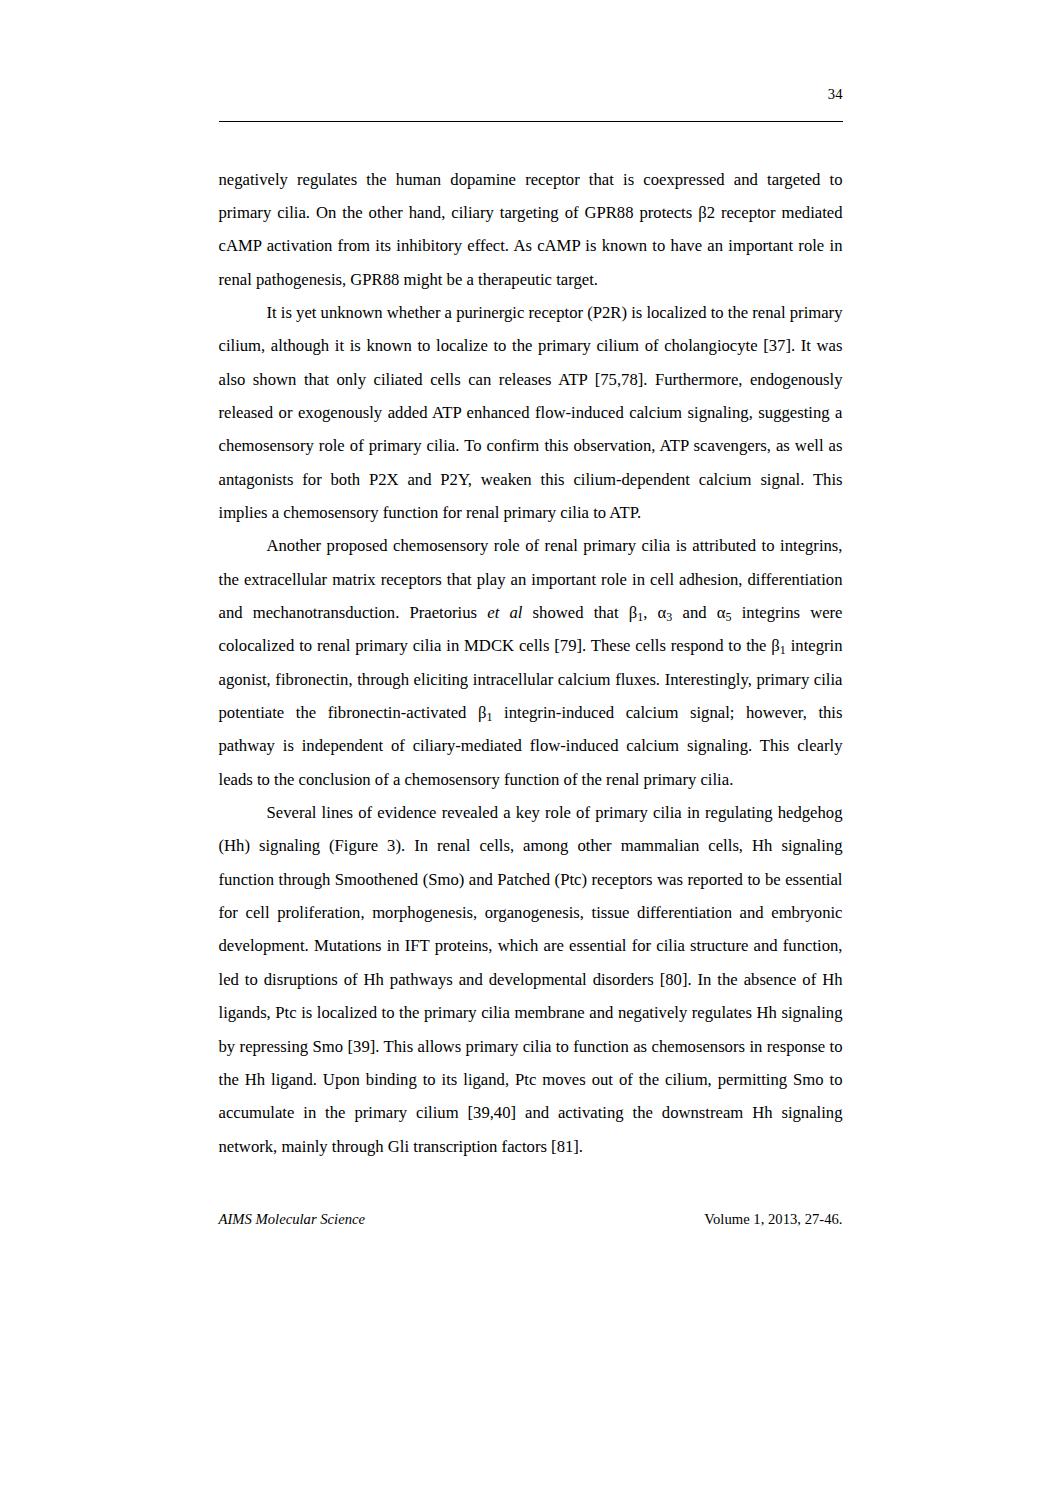34
negatively regulates the human dopamine receptor that is coexpressed and targeted to primary cilia. On the other hand, ciliary targeting of GPR88 protects β2 receptor mediated cAMP activation from its inhibitory effect. As cAMP is known to have an important role in renal pathogenesis, GPR88 might be a therapeutic target.
It is yet unknown whether a purinergic receptor (P2R) is localized to the renal primary cilium, although it is known to localize to the primary cilium of cholangiocyte [37]. It was also shown that only ciliated cells can releases ATP [75,78]. Furthermore, endogenously released or exogenously added ATP enhanced flow-induced calcium signaling, suggesting a chemosensory role of primary cilia. To confirm this observation, ATP scavengers, as well as antagonists for both P2X and P2Y, weaken this cilium-dependent calcium signal. This implies a chemosensory function for renal primary cilia to ATP.
Another proposed chemosensory role of renal primary cilia is attributed to integrins, the extracellular matrix receptors that play an important role in cell adhesion, differentiation and mechanotransduction. Praetorius et al showed that β1, α3 and α5 integrins were colocalized to renal primary cilia in MDCK cells [79]. These cells respond to the β1 integrin agonist, fibronectin, through eliciting intracellular calcium fluxes. Interestingly, primary cilia potentiate the fibronectin-activated β1 integrin-induced calcium signal; however, this pathway is independent of ciliary-mediated flow-induced calcium signaling. This clearly leads to the conclusion of a chemosensory function of the renal primary cilia.
Several lines of evidence revealed a key role of primary cilia in regulating hedgehog (Hh) signaling (Figure 3). In renal cells, among other mammalian cells, Hh signaling function through Smoothened (Smo) and Patched (Ptc) receptors was reported to be essential for cell proliferation, morphogenesis, organogenesis, tissue differentiation and embryonic development. Mutations in IFT proteins, which are essential for cilia structure and function, led to disruptions of Hh pathways and developmental disorders [80]. In the absence of Hh ligands, Ptc is localized to the primary cilia membrane and negatively regulates Hh signaling by repressing Smo [39]. This allows primary cilia to function as chemosensors in response to the Hh ligand. Upon binding to its ligand, Ptc moves out of the cilium, permitting Smo to accumulate in the primary cilium [39,40] and activating the downstream Hh signaling network, mainly through Gli transcription factors [81].
AIMS Molecular Science Volume 1, 2013, 27-46.